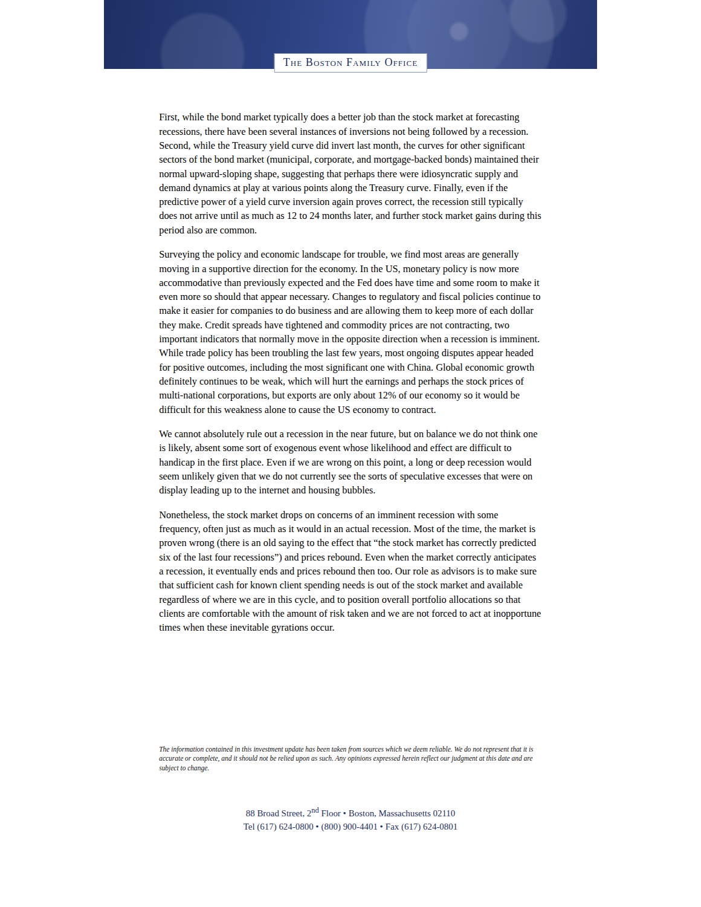The Boston Family Office
First, while the bond market typically does a better job than the stock market at forecasting recessions, there have been several instances of inversions not being followed by a recession. Second, while the Treasury yield curve did invert last month, the curves for other significant sectors of the bond market (municipal, corporate, and mortgage-backed bonds) maintained their normal upward-sloping shape, suggesting that perhaps there were idiosyncratic supply and demand dynamics at play at various points along the Treasury curve. Finally, even if the predictive power of a yield curve inversion again proves correct, the recession still typically does not arrive until as much as 12 to 24 months later, and further stock market gains during this period also are common.
Surveying the policy and economic landscape for trouble, we find most areas are generally moving in a supportive direction for the economy. In the US, monetary policy is now more accommodative than previously expected and the Fed does have time and some room to make it even more so should that appear necessary. Changes to regulatory and fiscal policies continue to make it easier for companies to do business and are allowing them to keep more of each dollar they make. Credit spreads have tightened and commodity prices are not contracting, two important indicators that normally move in the opposite direction when a recession is imminent. While trade policy has been troubling the last few years, most ongoing disputes appear headed for positive outcomes, including the most significant one with China. Global economic growth definitely continues to be weak, which will hurt the earnings and perhaps the stock prices of multi-national corporations, but exports are only about 12% of our economy so it would be difficult for this weakness alone to cause the US economy to contract.
We cannot absolutely rule out a recession in the near future, but on balance we do not think one is likely, absent some sort of exogenous event whose likelihood and effect are difficult to handicap in the first place. Even if we are wrong on this point, a long or deep recession would seem unlikely given that we do not currently see the sorts of speculative excesses that were on display leading up to the internet and housing bubbles.
Nonetheless, the stock market drops on concerns of an imminent recession with some frequency, often just as much as it would in an actual recession. Most of the time, the market is proven wrong (there is an old saying to the effect that “the stock market has correctly predicted six of the last four recessions”) and prices rebound. Even when the market correctly anticipates a recession, it eventually ends and prices rebound then too. Our role as advisors is to make sure that sufficient cash for known client spending needs is out of the stock market and available regardless of where we are in this cycle, and to position overall portfolio allocations so that clients are comfortable with the amount of risk taken and we are not forced to act at inopportune times when these inevitable gyrations occur.
The information contained in this investment update has been taken from sources which we deem reliable. We do not represent that it is accurate or complete, and it should not be relied upon as such. Any opinions expressed herein reflect our judgment at this date and are subject to change.
88 Broad Street, 2nd Floor • Boston, Massachusetts 02110
Tel (617) 624-0800 • (800) 900-4401 • Fax (617) 624-0801